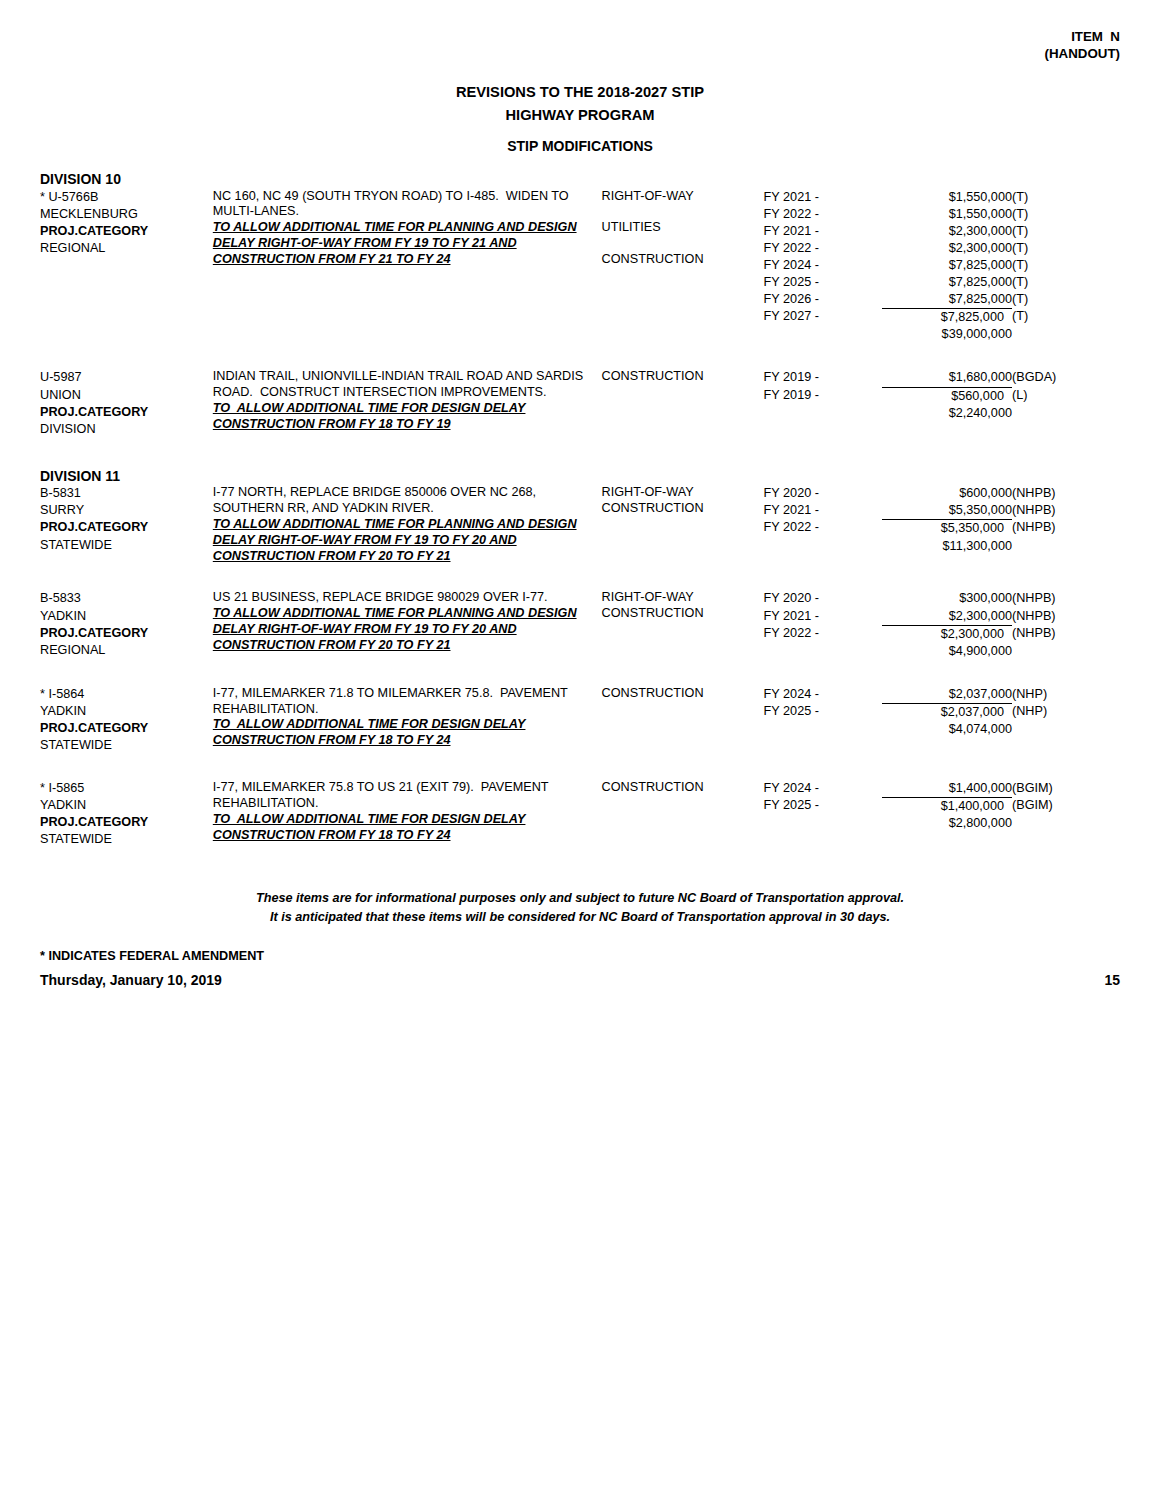ITEM N
(HANDOUT)
REVISIONS TO THE 2018-2027 STIP
HIGHWAY PROGRAM
STIP MODIFICATIONS
| DIVISION 10 |
| * U-5766B MECKLENBURG PROJ.CATEGORY REGIONAL | NC 160, NC 49 (SOUTH TRYON ROAD) TO I-485. WIDEN TO MULTI-LANES. TO ALLOW ADDITIONAL TIME FOR PLANNING AND DESIGN DELAY RIGHT-OF-WAY FROM FY 19 TO FY 21 AND CONSTRUCTION FROM FY 21 TO FY 24 | RIGHT-OF-WAY UTILITIES CONSTRUCTION | FY 2021 - FY 2022 - FY 2021 - FY 2022 - FY 2024 - FY 2025 - FY 2026 - FY 2027 - | $1,550,000 $1,550,000 $2,300,000 $2,300,000 $7,825,000 $7,825,000 $7,825,000 $7,825,000 $39,000,000 | (T) (T) (T) (T) (T) (T) (T) (T) |
| U-5987 UNION PROJ.CATEGORY DIVISION | INDIAN TRAIL, UNIONVILLE-INDIAN TRAIL ROAD AND SARDIS ROAD. CONSTRUCT INTERSECTION IMPROVEMENTS. TO ALLOW ADDITIONAL TIME FOR DESIGN DELAY CONSTRUCTION FROM FY 18 TO FY 19 | CONSTRUCTION | FY 2019 - FY 2019 - | $1,680,000 $560,000 $2,240,000 | (BGDA) (L) |
| DIVISION 11 |
| B-5831 SURRY PROJ.CATEGORY STATEWIDE | I-77 NORTH, REPLACE BRIDGE 850006 OVER NC 268, SOUTHERN RR, AND YADKIN RIVER. TO ALLOW ADDITIONAL TIME FOR PLANNING AND DESIGN DELAY RIGHT-OF-WAY FROM FY 19 TO FY 20 AND CONSTRUCTION FROM FY 20 TO FY 21 | RIGHT-OF-WAY CONSTRUCTION | FY 2020 - FY 2021 - FY 2022 - | $600,000 $5,350,000 $5,350,000 $11,300,000 | (NHPB) (NHPB) (NHPB) |
| B-5833 YADKIN PROJ.CATEGORY REGIONAL | US 21 BUSINESS, REPLACE BRIDGE 980029 OVER I-77. TO ALLOW ADDITIONAL TIME FOR PLANNING AND DESIGN DELAY RIGHT-OF-WAY FROM FY 19 TO FY 20 AND CONSTRUCTION FROM FY 20 TO FY 21 | RIGHT-OF-WAY CONSTRUCTION | FY 2020 - FY 2021 - FY 2022 - | $300,000 $2,300,000 $2,300,000 $4,900,000 | (NHPB) (NHPB) (NHPB) |
| * I-5864 YADKIN PROJ.CATEGORY STATEWIDE | I-77, MILEMARKER 71.8 TO MILEMARKER 75.8. PAVEMENT REHABILITATION. TO ALLOW ADDITIONAL TIME FOR DESIGN DELAY CONSTRUCTION FROM FY 18 TO FY 24 | CONSTRUCTION | FY 2024 - FY 2025 - | $2,037,000 $2,037,000 $4,074,000 | (NHP) (NHP) |
| * I-5865 YADKIN PROJ.CATEGORY STATEWIDE | I-77, MILEMARKER 75.8 TO US 21 (EXIT 79). PAVEMENT REHABILITATION. TO ALLOW ADDITIONAL TIME FOR DESIGN DELAY CONSTRUCTION FROM FY 18 TO FY 24 | CONSTRUCTION | FY 2024 - FY 2025 - | $1,400,000 $1,400,000 $2,800,000 | (BGIM) (BGIM) |
These items are for informational purposes only and subject to future NC Board of Transportation approval.
It is anticipated that these items will be considered for NC Board of Transportation approval in 30 days.
* INDICATES FEDERAL AMENDMENT
Thursday, January 10, 2019 15